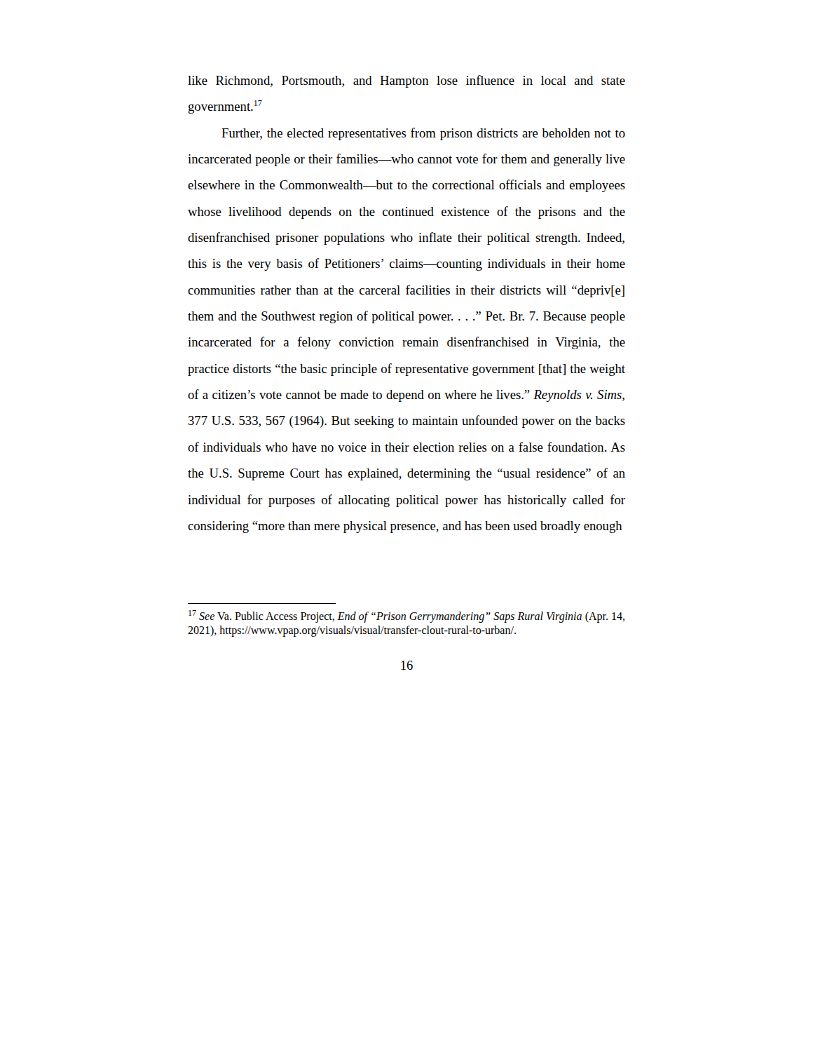like Richmond, Portsmouth, and Hampton lose influence in local and state government.17
Further, the elected representatives from prison districts are beholden not to incarcerated people or their families—who cannot vote for them and generally live elsewhere in the Commonwealth—but to the correctional officials and employees whose livelihood depends on the continued existence of the prisons and the disenfranchised prisoner populations who inflate their political strength. Indeed, this is the very basis of Petitioners’ claims—counting individuals in their home communities rather than at the carceral facilities in their districts will “depriv[e] them and the Southwest region of political power. . . .” Pet. Br. 7. Because people incarcerated for a felony conviction remain disenfranchised in Virginia, the practice distorts “the basic principle of representative government [that] the weight of a citizen’s vote cannot be made to depend on where he lives.” Reynolds v. Sims, 377 U.S. 533, 567 (1964). But seeking to maintain unfounded power on the backs of individuals who have no voice in their election relies on a false foundation. As the U.S. Supreme Court has explained, determining the “usual residence” of an individual for purposes of allocating political power has historically called for considering “more than mere physical presence, and has been used broadly enough
17 See Va. Public Access Project, End of “Prison Gerrymandering” Saps Rural Virginia (Apr. 14, 2021), https://www.vpap.org/visuals/visual/transfer-clout-rural-to-urban/.
16